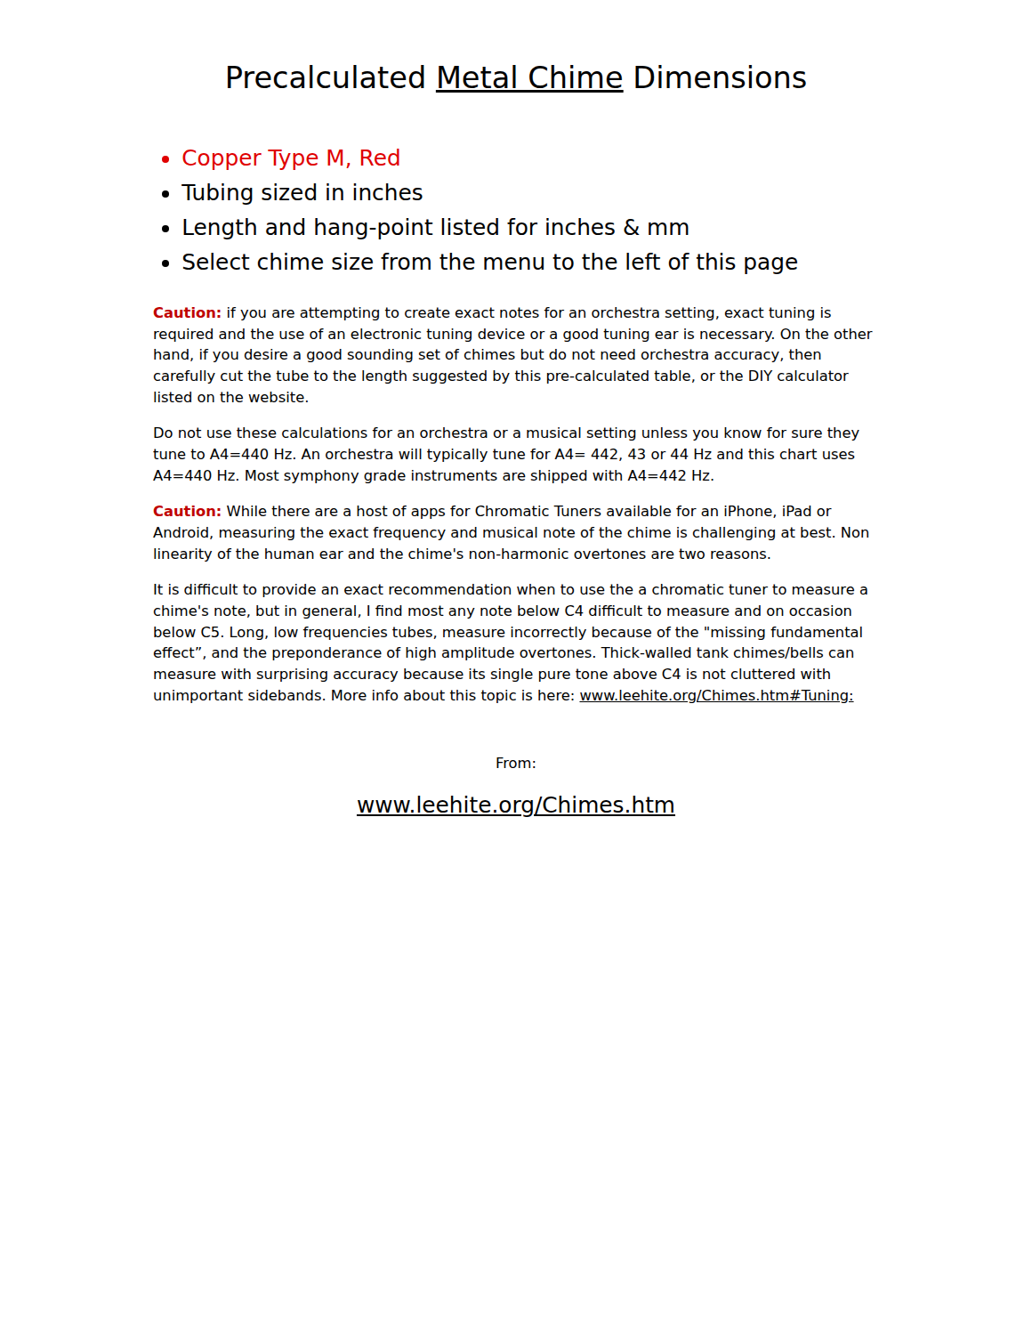Precalculated Metal Chime Dimensions
Copper Type M, Red
Tubing sized in inches
Length and hang-point listed for inches & mm
Select chime size from the menu to the left of this page
Caution: if you are attempting to create exact notes for an orchestra setting, exact tuning is required and the use of an electronic tuning device or a good tuning ear is necessary. On the other hand, if you desire a good sounding set of chimes but do not need orchestra accuracy, then carefully cut the tube to the length suggested by this pre-calculated table, or the DIY calculator listed on the website.
Do not use these calculations for an orchestra or a musical setting unless you know for sure they tune to A4=440 Hz. An orchestra will typically tune for A4= 442, 43 or 44 Hz and this chart uses A4=440 Hz. Most symphony grade instruments are shipped with A4=442 Hz.
Caution: While there are a host of apps for Chromatic Tuners available for an iPhone, iPad or Android, measuring the exact frequency and musical note of the chime is challenging at best. Non linearity of the human ear and the chime's non-harmonic overtones are two reasons.
It is difficult to provide an exact recommendation when to use the a chromatic tuner to measure a chime's note, but in general, I find most any note below C4 difficult to measure and on occasion below C5. Long, low frequencies tubes, measure incorrectly because of the "missing fundamental effect”, and the preponderance of high amplitude overtones. Thick-walled tank chimes/bells can measure with surprising accuracy because its single pure tone above C4 is not cluttered with unimportant sidebands. More info about this topic is here: www.leehite.org/Chimes.htm#Tuning:
From:
www.leehite.org/Chimes.htm